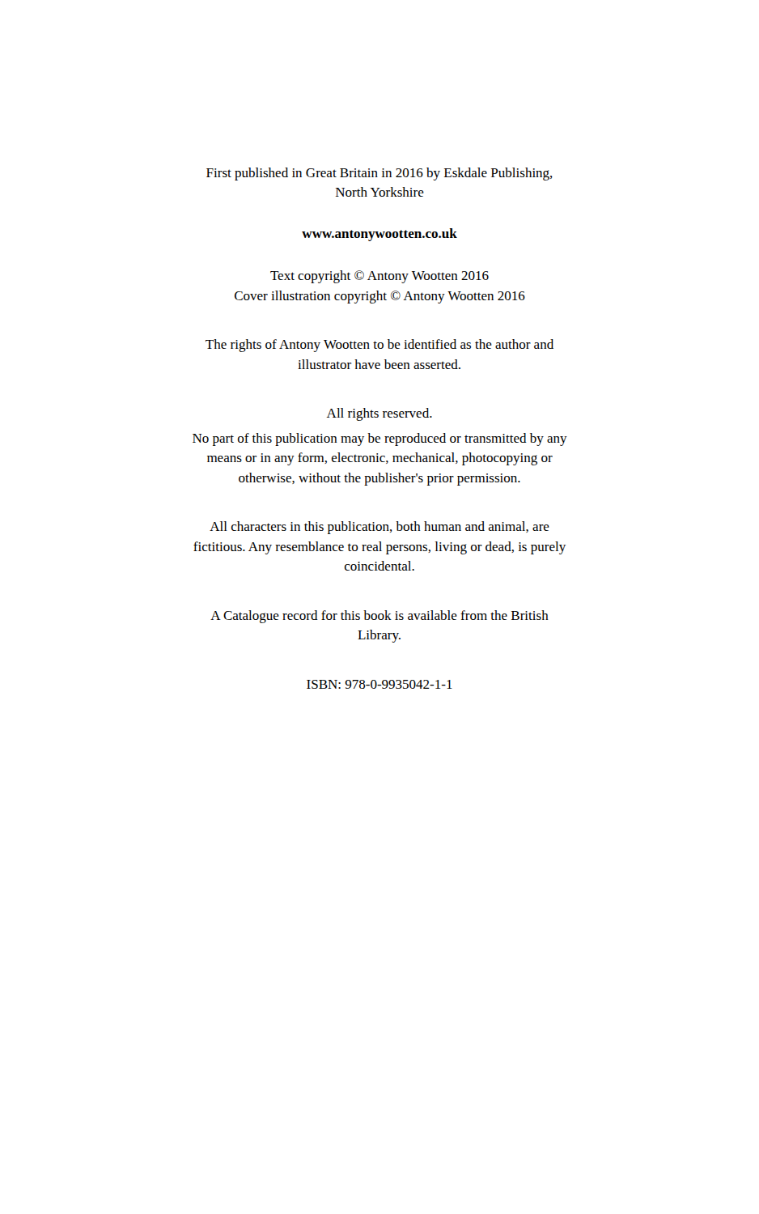First published in Great Britain in 2016 by Eskdale Publishing,
North Yorkshire
www.antonywootten.co.uk
Text copyright © Antony Wootten 2016
Cover illustration copyright © Antony Wootten 2016
The rights of Antony Wootten to be identified as the author and
illustrator have been asserted.
All rights reserved.
No part of this publication may be reproduced or transmitted by any
means or in any form, electronic, mechanical, photocopying or
otherwise, without the publisher's prior permission.
All characters in this publication, both human and animal, are
fictitious. Any resemblance to real persons, living or dead, is purely
coincidental.
A Catalogue record for this book is available from the British
Library.
ISBN: 978-0-9935042-1-1